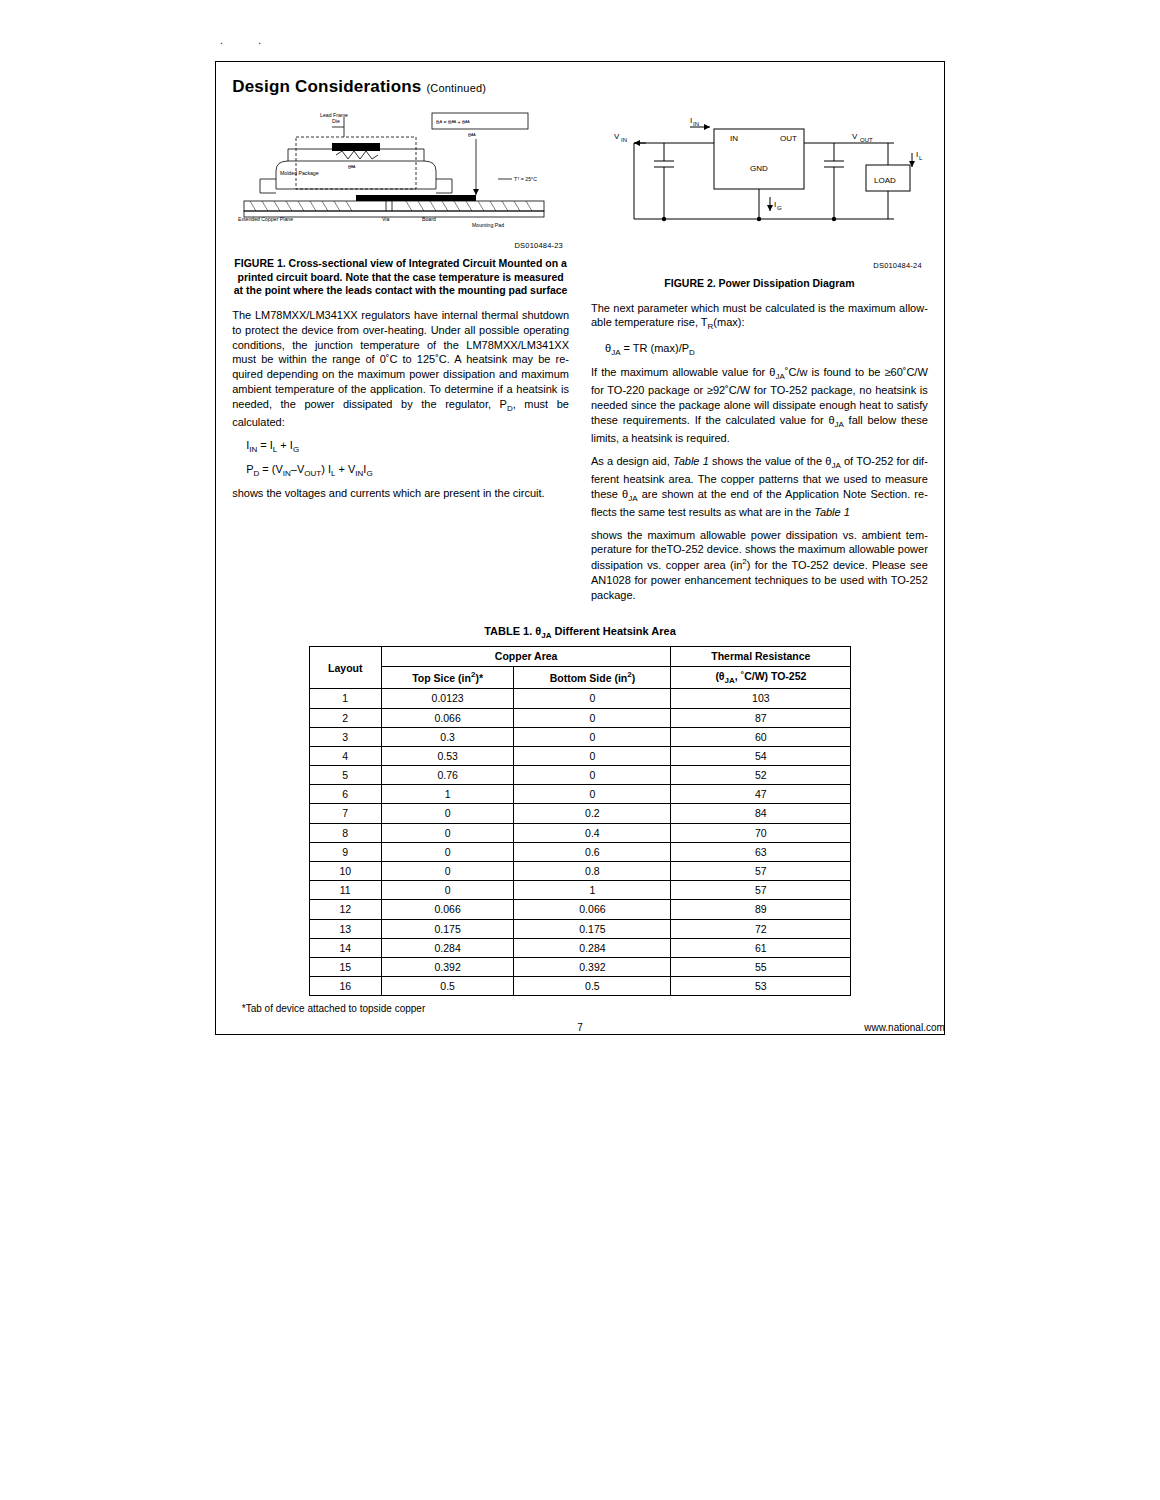. .
Design Considerations (Continued)
Lead Frame Die θᵢᴬ = θᵢᴯᴬ + θᴬᴬ θᴬᴬ θᴯᴬ Molded Package Tᵀ = 25°C Extended Copper Plane Via Board Mounting Pad
DS010484-23
FIGURE 1. Cross-sectional view of Integrated Circuit Mounted on a printed circuit board. Note that the case temperature is measured at the point where the leads contact with the mounting pad surface
The LM78MXX/LM341XX regulators have internal thermal shutdown to protect the device from over-heating. Under all possible operating conditions, the junction temperature of the LM78MXX/LM341XX must be within the range of 0˚C to 125˚C. A heatsink may be required depending on the maximum power dissipation and maximum ambient temperature of the application. To determine if a heatsink is needed, the power dissipated by the regulator, PD, must be calculated:
IIN = IL + IG
PD = (VIN–VOUT) IL + VINIG
shows the voltages and currents which are present in the circuit.
VIN IIN IN OUT GND VOUT IL IG LOAD
DS010484-24
FIGURE 2. Power Dissipation Diagram
The next parameter which must be calculated is the maximum allowable temperature rise, TR(max):
θJA = TR (max)/PD
If the maximum allowable value for θJA˚C/w is found to be ≥60˚C/W for TO-220 package or ≥92˚C/W for TO-252 package, no heatsink is needed since the package alone will dissipate enough heat to satisfy these requirements. If the calculated value for θJA fall below these limits, a heatsink is required.
As a design aid, Table 1 shows the value of the θJA of TO-252 for different heatsink area. The copper patterns that we used to measure these θJA are shown at the end of the Application Note Section. reflects the same test results as what are in the Table 1
shows the maximum allowable power dissipation vs. ambient temperature for theTO-252 device. shows the maximum allowable power dissipation vs. copper area (in2) for the TO-252 device. Please see AN1028 for power enhancement techniques to be used with TO-252 package.
TABLE 1. θJA Different Heatsink Area
| Layout | Copper Area | Thermal Resistance |
| --- | --- | --- |
| Top Sice (in 2 )* | Bottom Side (in 2 ) | (θ JA , ˚C/W) TO-252 |
| 1 | 0.0123 | 0 | 103 |
| 2 | 0.066 | 0 | 87 |
| 3 | 0.3 | 0 | 60 |
| 4 | 0.53 | 0 | 54 |
| 5 | 0.76 | 0 | 52 |
| 6 | 1 | 0 | 47 |
| 7 | 0 | 0.2 | 84 |
| 8 | 0 | 0.4 | 70 |
| 9 | 0 | 0.6 | 63 |
| 10 | 0 | 0.8 | 57 |
| 11 | 0 | 1 | 57 |
| 12 | 0.066 | 0.066 | 89 |
| 13 | 0.175 | 0.175 | 72 |
| 14 | 0.284 | 0.284 | 61 |
| 15 | 0.392 | 0.392 | 55 |
| 16 | 0.5 | 0.5 | 53 |
*Tab of device attached to topside copper
7
www.national.com